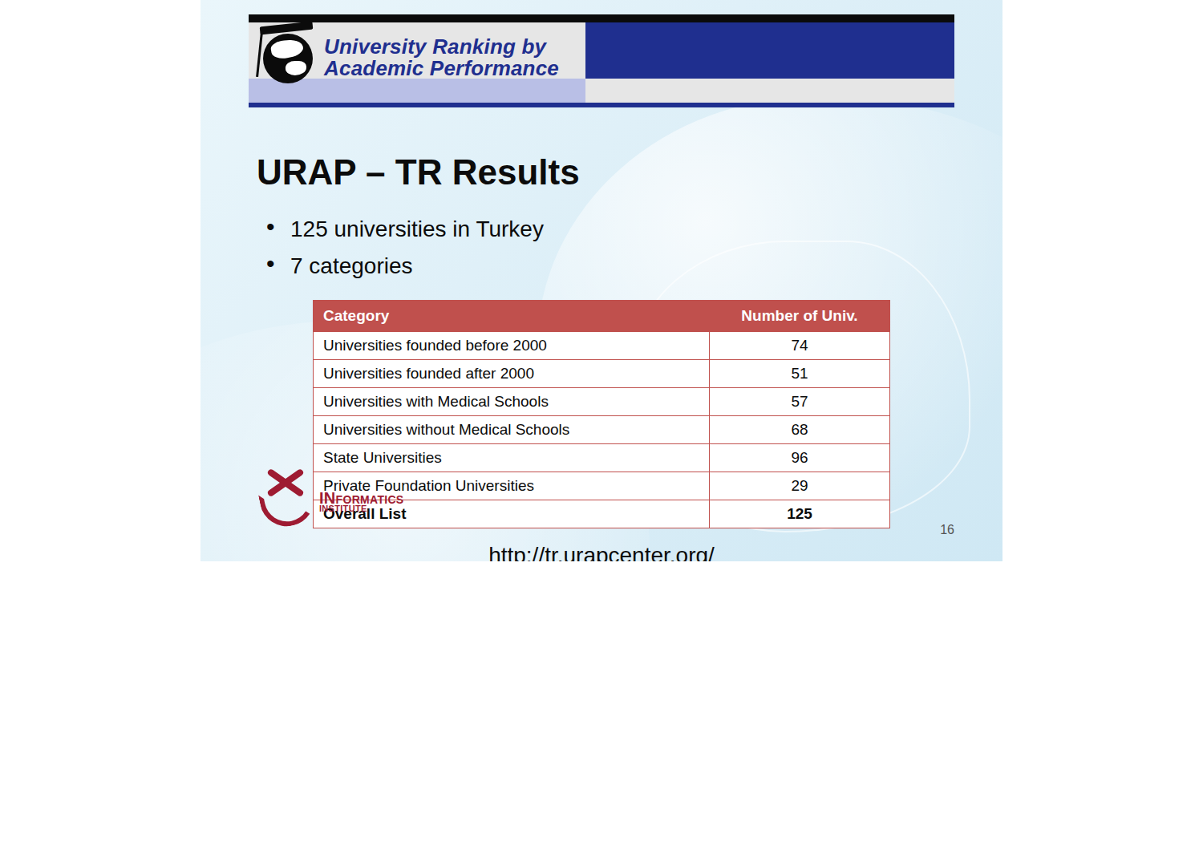University Ranking by Academic Performance
URAP – TR Results
125 universities in Turkey
7 categories
| Category | Number of Univ. |
| --- | --- |
| Universities founded before 2000 | 74 |
| Universities founded after 2000 | 51 |
| Universities with Medical Schools | 57 |
| Universities without Medical Schools | 68 |
| State Universities | 96 |
| Private Foundation Universities | 29 |
| Overall List | 125 |
http://tr.urapcenter.org/
IN FORMATICS INSTITUTE
16